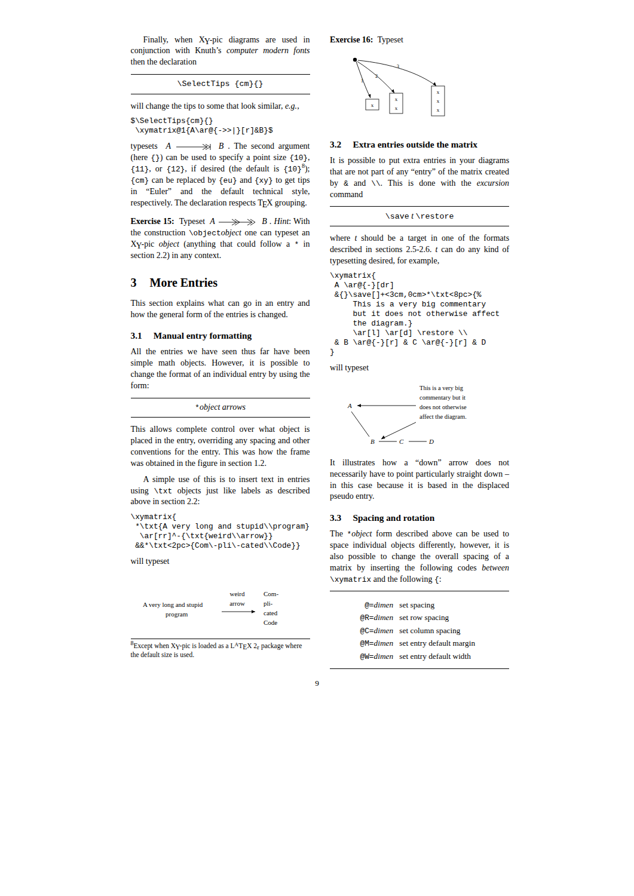Finally, when XY-pic diagrams are used in conjunction with Knuth’s computer modern fonts then the declaration
\SelectTips {cm}{}
will change the tips to some that look similar, e.g.,
$\SelectTips{cm}{}
 \xymatrix@1{A\ar@{->>|}[r]&B}$
typesets A B . The second argument (here {}) can be used to specify a point size {10}, {11}, or {12}, if desired (the default is {10}8); {cm} can be replaced by {eu} and {xy} to get tips in “Euler” and the default technical style, respectively. The declaration respects TEX grouping.
Exercise 15: Typeset A B . Hint: With the construction \object object one can typeset an XY-pic object (anything that could follow a * in section 2.2) in any context.
3 More Entries
This section explains what can go in an entry and how the general form of the entries is changed.
3.1 Manual entry formatting
All the entries we have seen thus far have been simple math objects. However, it is possible to change the format of an individual entry by using the form:
*object arrows
This allows complete control over what object is placed in the entry, overriding any spacing and other conventions for the entry. This was how the frame was obtained in the figure in section 1.2.
A simple use of this is to insert text in entries using \txt objects just like labels as described above in section 2.2:
\xymatrix{
 *\txt{A very long and stupid\\program}
  \ar[rr]^-{\txt{weird\\arrow}}
 &&*\txt<2pc>{Com\-pli\-cated\\Code}}
will typeset
A very long and stupid program weird arrow Com- pli- cated Code
8Except when XY-pic is loaded as a LATEX 2ε package where the default size is used.
Exercise 16: Typeset
1 2 3 x x x x x x
3.2 Extra entries outside the matrix
It is possible to put extra entries in your diagrams that are not part of any “entry” of the matrix created by & and \\. This is done with the excursion command
\save t \restore
where t should be a target in one of the formats described in sections 2.5-2.6. t can do any kind of typesetting desired, for example,
\xymatrix{
 A \ar@{-}[dr]
 &{}\save[]+<3cm,0cm>*\txt<8pc>{%
     This is a very big commentary
     but it does not otherwise affect
     the diagram.}
     \ar[l] \ar[d] \restore \\
 & B \ar@{-}[r] & C \ar@{-}[r] & D
}
will typeset
This is a very big commentary but it does not otherwise affect the diagram. A B C D
It illustrates how a “down” arrow does not necessarily have to point particularly straight down – in this case because it is based in the displaced pseudo entry.
3.3 Spacing and rotation
The *object form described above can be used to space individual objects differently, however, it is also possible to change the overall spacing of a matrix by inserting the following codes between \xymatrix and the following {:
| @= dimen | set spacing |
| @R= dimen | set row spacing |
| @C= dimen | set column spacing |
| @M= dimen | set entry default margin |
| @W= dimen | set entry default width |
9